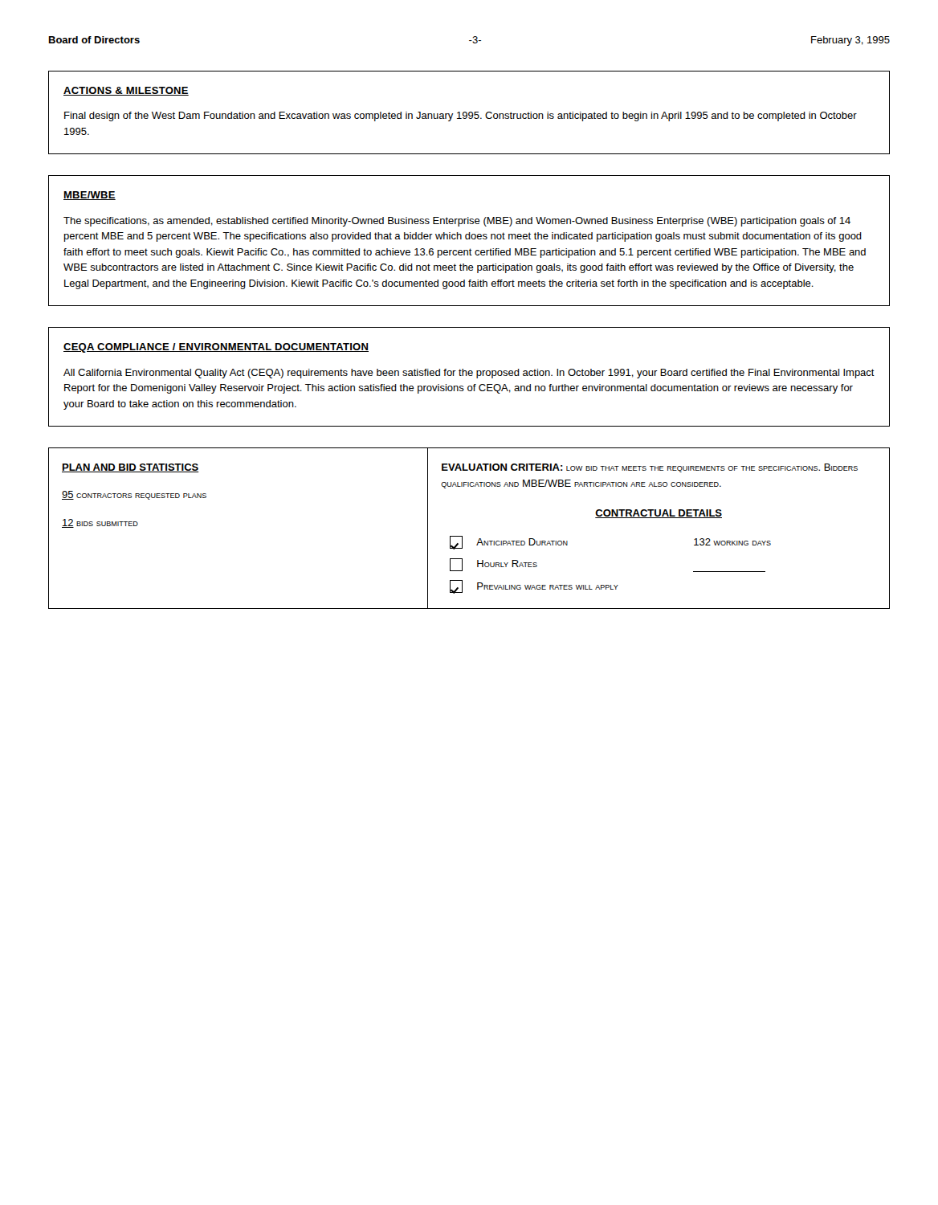Board of Directors
-3-
February 3, 1995
Actions & Milestone
Final design of the West Dam Foundation and Excavation was completed in January 1995. Construction is anticipated to begin in April 1995 and to be completed in October 1995.
MBE/WBE
The specifications, as amended, established certified Minority-Owned Business Enterprise (MBE) and Women-Owned Business Enterprise (WBE) participation goals of 14 percent MBE and 5 percent WBE. The specifications also provided that a bidder which does not meet the indicated participation goals must submit documentation of its good faith effort to meet such goals. Kiewit Pacific Co., has committed to achieve 13.6 percent certified MBE participation and 5.1 percent certified WBE participation. The MBE and WBE subcontractors are listed in Attachment C. Since Kiewit Pacific Co. did not meet the participation goals, its good faith effort was reviewed by the Office of Diversity, the Legal Department, and the Engineering Division. Kiewit Pacific Co.'s documented good faith effort meets the criteria set forth in the specification and is acceptable.
CEQA Compliance / Environmental Documentation
All California Environmental Quality Act (CEQA) requirements have been satisfied for the proposed action. In October 1991, your Board certified the Final Environmental Impact Report for the Domenigoni Valley Reservoir Project. This action satisfied the provisions of CEQA, and no further environmental documentation or reviews are necessary for your Board to take action on this recommendation.
Plan and Bid Statistics
95 contractors requested plans
12 bids submitted
Evaluation Criteria: low bid that meets the requirements of the specifications. Bidders qualifications and MBE/WBE participation are also considered.
Contractual Details
| | Anticipated Duration | 132 working days |
| | Hourly Rates | |
| | Prevailing wage rates will apply |